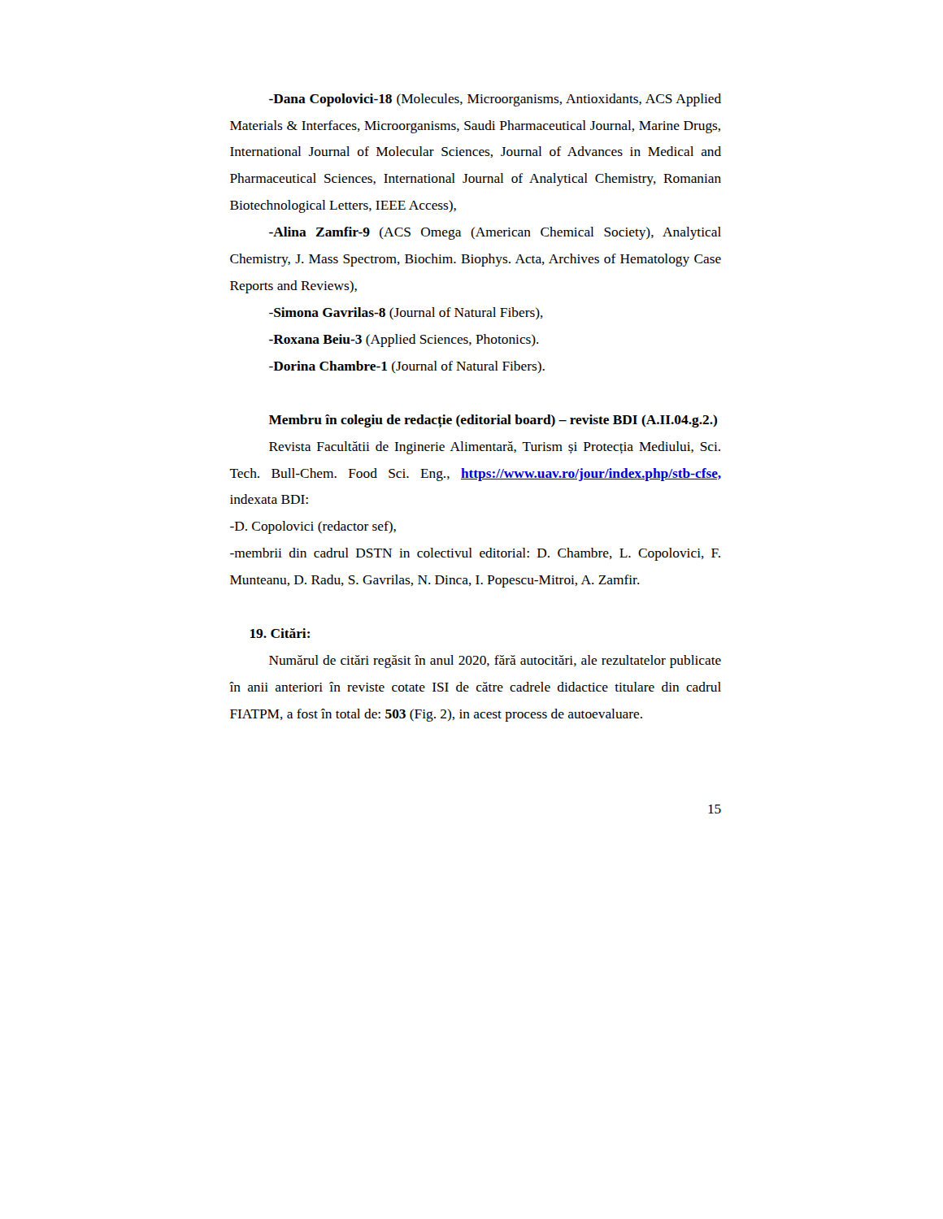-Dana Copolovici-18 (Molecules, Microorganisms, Antioxidants, ACS Applied Materials & Interfaces, Microorganisms, Saudi Pharmaceutical Journal, Marine Drugs, International Journal of Molecular Sciences, Journal of Advances in Medical and Pharmaceutical Sciences, International Journal of Analytical Chemistry, Romanian Biotechnological Letters, IEEE Access),
-Alina Zamfir-9 (ACS Omega (American Chemical Society), Analytical Chemistry, J. Mass Spectrom, Biochim. Biophys. Acta, Archives of Hematology Case Reports and Reviews),
-Simona Gavrilas-8 (Journal of Natural Fibers),
-Roxana Beiu-3 (Applied Sciences, Photonics).
-Dorina Chambre-1 (Journal of Natural Fibers).
Membru în colegiu de redacție (editorial board) – reviste BDI (A.II.04.g.2.)
Revista Facultătii de Inginerie Alimentară, Turism și Protecția Mediului, Sci. Tech. Bull-Chem. Food Sci. Eng., https://www.uav.ro/jour/index.php/stb-cfse, indexata BDI:
-D. Copolovici (redactor sef),
-membrii din cadrul DSTN in colectivul editorial: D. Chambre, L. Copolovici, F. Munteanu, D. Radu, S. Gavrilas, N. Dinca, I. Popescu-Mitroi, A. Zamfir.
19. Citări:
Numărul de citări regăsit în anul 2020, fără autocitări, ale rezultatelor publicate în anii anteriori în reviste cotate ISI de către cadrele didactice titulare din cadrul FIATPM, a fost în total de: 503 (Fig. 2), in acest process de autoevaluare.
15